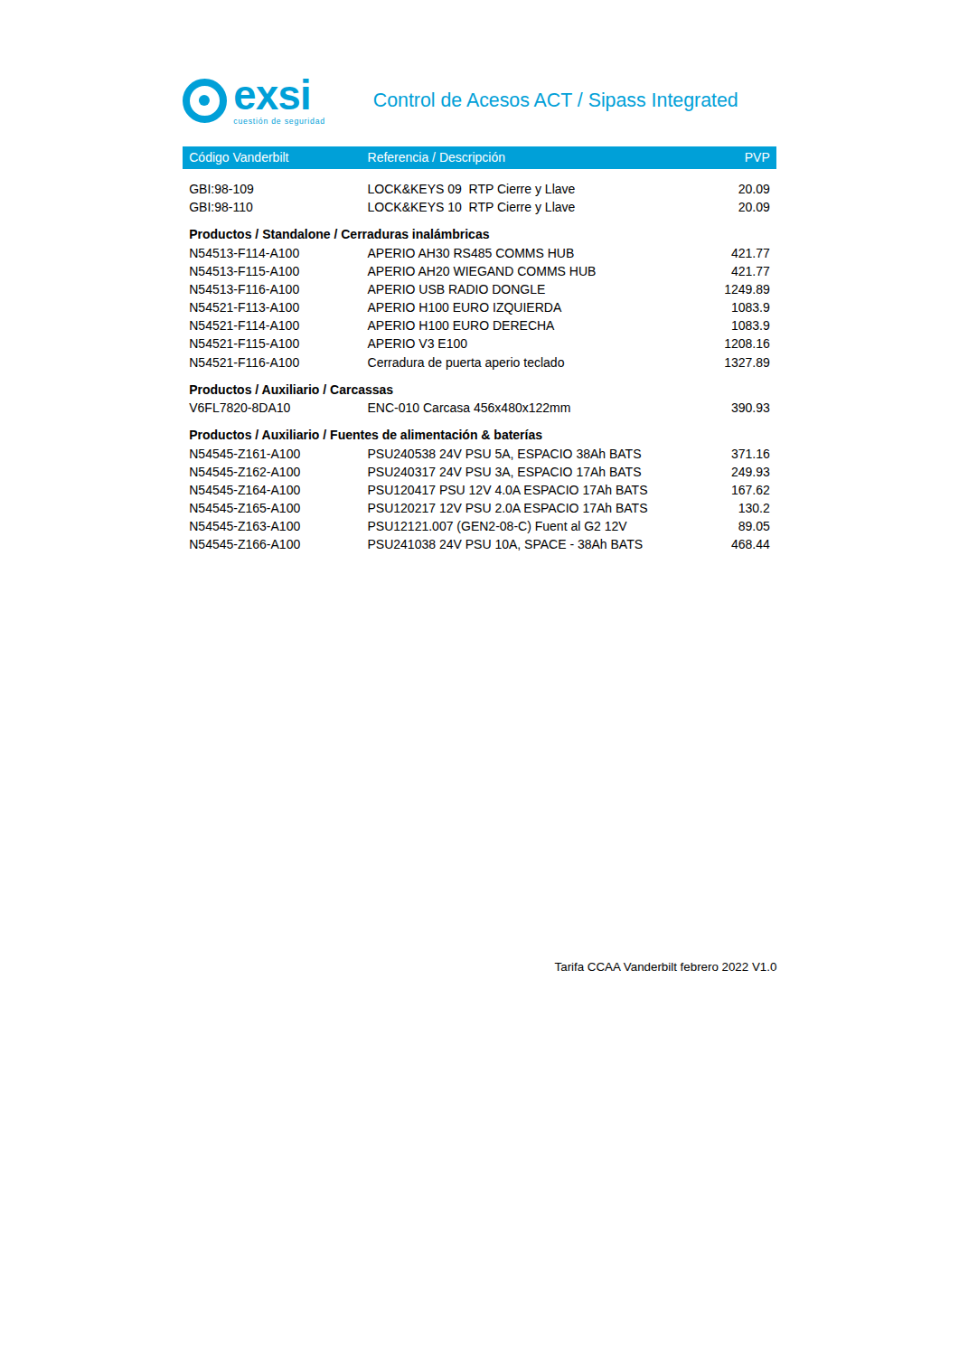exsi
cuestión de seguridad
Control de Acesos ACT / Sipass Integrated
| Código Vanderbilt | Referencia / Descripción | PVP |
| --- | --- | --- |
| GBI:98-109 | LOCK&KEYS 09 RTP Cierre y Llave | 20.09 |
| GBI:98-110 | LOCK&KEYS 10 RTP Cierre y Llave | 20.09 |
| Productos / Standalone / Cerraduras inalámbricas |
| N54513-F114-A100 | APERIO AH30 RS485 COMMS HUB | 421.77 |
| N54513-F115-A100 | APERIO AH20 WIEGAND COMMS HUB | 421.77 |
| N54513-F116-A100 | APERIO USB RADIO DONGLE | 1249.89 |
| N54521-F113-A100 | APERIO H100 EURO IZQUIERDA | 1083.9 |
| N54521-F114-A100 | APERIO H100 EURO DERECHA | 1083.9 |
| N54521-F115-A100 | APERIO V3 E100 | 1208.16 |
| N54521-F116-A100 | Cerradura de puerta aperio teclado | 1327.89 |
| Productos / Auxiliario / Carcassas |
| V6FL7820-8DA10 | ENC-010 Carcasa 456x480x122mm | 390.93 |
| Productos / Auxiliario / Fuentes de alimentación & baterías |
| N54545-Z161-A100 | PSU240538 24V PSU 5A, ESPACIO 38Ah BATS | 371.16 |
| N54545-Z162-A100 | PSU240317 24V PSU 3A, ESPACIO 17Ah BATS | 249.93 |
| N54545-Z164-A100 | PSU120417 PSU 12V 4.0A ESPACIO 17Ah BATS | 167.62 |
| N54545-Z165-A100 | PSU120217 12V PSU 2.0A ESPACIO 17Ah BATS | 130.2 |
| N54545-Z163-A100 | PSU12121.007 (GEN2-08-C) Fuent al G2 12V | 89.05 |
| N54545-Z166-A100 | PSU241038 24V PSU 10A, SPACE - 38Ah BATS | 468.44 |
Tarifa CCAA Vanderbilt febrero 2022 V1.0